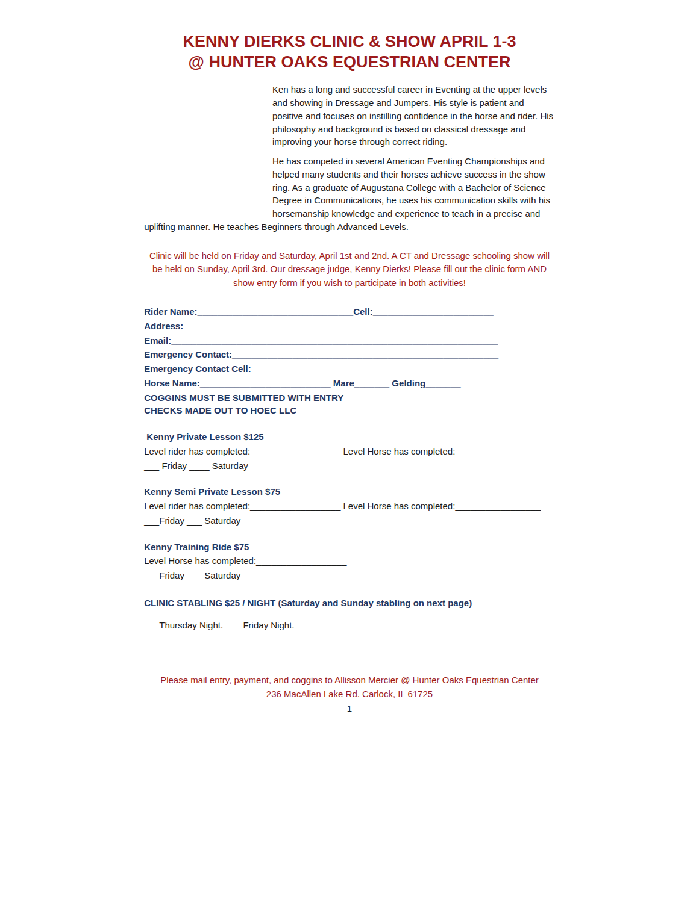KENNY DIERKS CLINIC & SHOW APRIL 1-3
@ HUNTER OAKS EQUESTRIAN CENTER
Ken has a long and successful career in Eventing at the upper levels and showing in Dressage and Jumpers. His style is patient and positive and focuses on instilling confidence in the horse and rider. His philosophy and background is based on classical dressage and improving your horse through correct riding.
He has competed in several American Eventing Championships and helped many students and their horses achieve success in the show ring. As a graduate of Augustana College with a Bachelor of Science Degree in Communications, he uses his communication skills with his horsemanship knowledge and experience to teach in a precise and uplifting manner. He teaches Beginners through Advanced Levels.
Clinic will be held on Friday and Saturday, April 1st and 2nd. A CT and Dressage schooling show will be held on Sunday, April 3rd. Our dressage judge, Kenny Dierks! Please fill out the clinic form AND show entry form if you wish to participate in both activities!
Rider Name:_______________________________Cell:________________________
Address:_______________________________________________________________
Email:_________________________________________________________________
Emergency Contact:_____________________________________________________
Emergency Contact Cell:_________________________________________________
Horse Name:__________________________ Mare_______ Gelding_______
COGGINS MUST BE SUBMITTED WITH ENTRY
CHECKS MADE OUT TO HOEC LLC
Kenny Private Lesson $125
Level rider has completed:__________________ Level Horse has completed:_________________
___ Friday ____ Saturday
Kenny Semi Private Lesson $75
Level rider has completed:__________________ Level Horse has completed:_________________
___Friday ___ Saturday
Kenny Training Ride $75
Level Horse has completed:__________________
___Friday ___ Saturday
CLINIC STABLING $25 / NIGHT (Saturday and Sunday stabling on next page)
___Thursday Night. ___Friday Night.
Please mail entry, payment, and coggins to Allisson Mercier @ Hunter Oaks Equestrian Center
236 MacAllen Lake Rd. Carlock, IL 61725
1